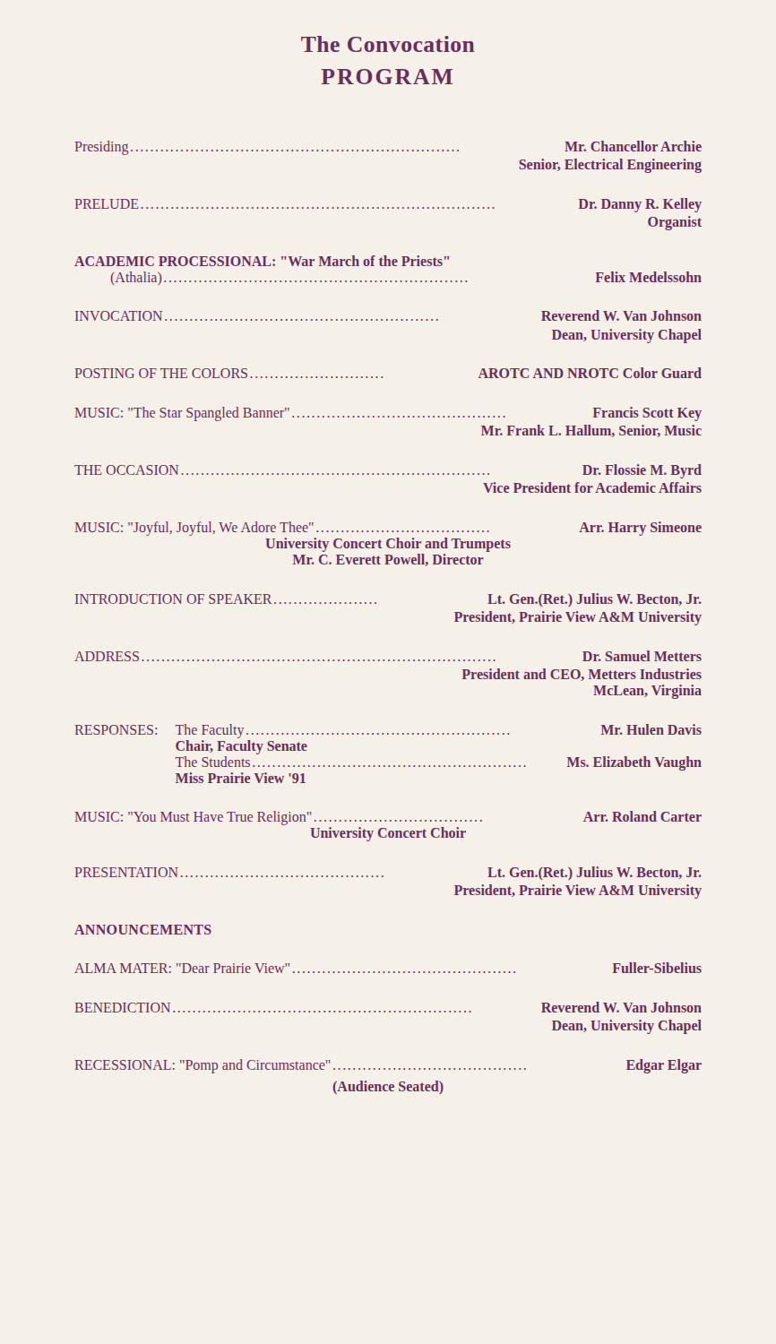The Convocation PROGRAM
Presiding .................................................................. Mr. Chancellor Archie
Senior, Electrical Engineering
PRELUDE ....................................................................... Dr. Danny R. Kelley
Organist
ACADEMIC PROCESSIONAL: "War March of the Priests"
(Athalia) ............................................................. Felix Medelssohn
INVOCATION ....................................................... Reverend W. Van Johnson
Dean, University Chapel
POSTING OF THE COLORS ........................... AROTC AND NROTC Color Guard
MUSIC: "The Star Spangled Banner" ........................................... Francis Scott Key
Mr. Frank L. Hallum, Senior, Music
THE OCCASION .............................................................. Dr. Flossie M. Byrd
Vice President for Academic Affairs
MUSIC: "Joyful, Joyful, We Adore Thee" ................................... Arr. Harry Simeone
University Concert Choir and Trumpets
Mr. C. Everett Powell, Director
INTRODUCTION OF SPEAKER ..................... Lt. Gen.(Ret.) Julius W. Becton, Jr.
President, Prairie View A&M University
ADDRESS ....................................................................... Dr. Samuel Metters
President and CEO, Metters Industries McLean, Virginia
RESPONSES: The Faculty ..................................................... Mr. Hulen Davis Chair, Faculty Senate The Students ....................................................... Ms. Elizabeth Vaughn Miss Prairie View '91
MUSIC: "You Must Have True Religion" .................................. Arr. Roland Carter
University Concert Choir
PRESENTATION ......................................... Lt. Gen.(Ret.) Julius W. Becton, Jr.
President, Prairie View A&M University
ANNOUNCEMENTS
ALMA MATER: "Dear Prairie View" ............................................. Fuller-Sibelius
BENEDICTION ............................................................ Reverend W. Van Johnson
Dean, University Chapel
RECESSIONAL: "Pomp and Circumstance" ....................................... Edgar Elgar
(Audience Seated)